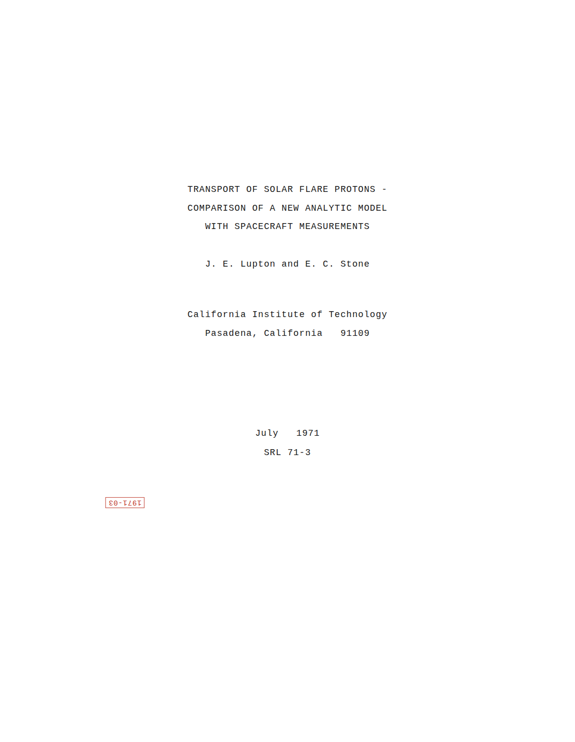TRANSPORT OF SOLAR FLARE PROTONS -
COMPARISON OF A NEW ANALYTIC MODEL
WITH SPACECRAFT MEASUREMENTS
J. E. Lupton and E. C. Stone
California Institute of Technology
Pasadena, California 91109
July 1971
SRL 71-3
1971-03